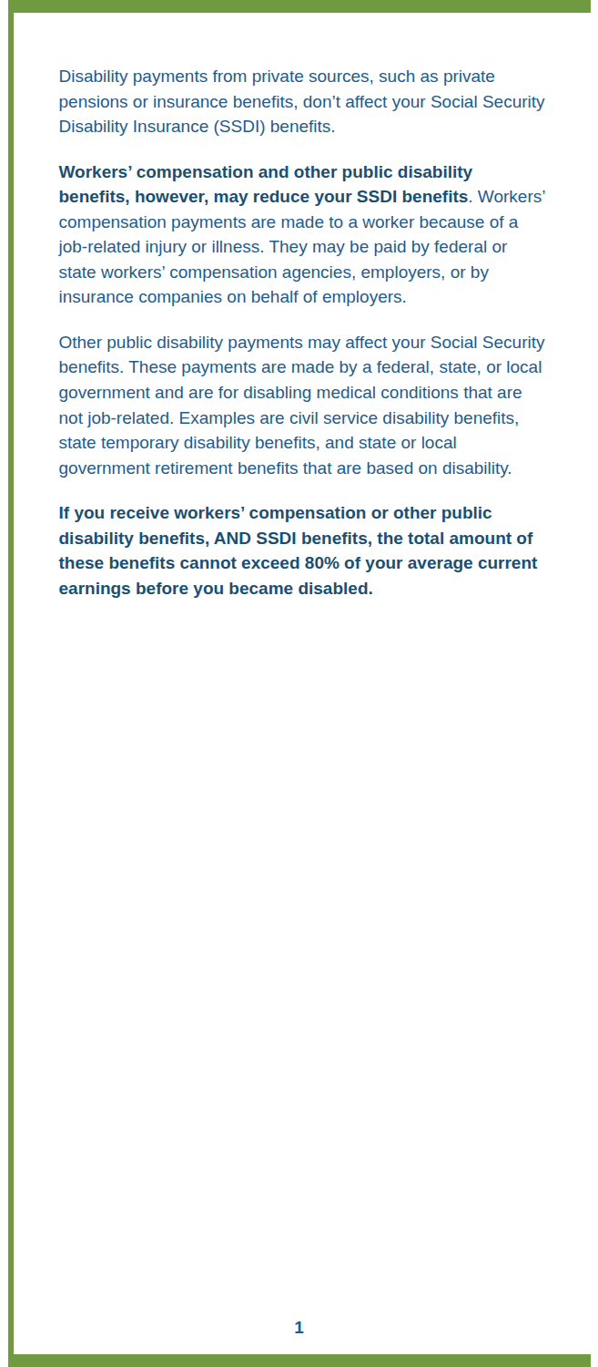Disability payments from private sources, such as private pensions or insurance benefits, don’t affect your Social Security Disability Insurance (SSDI) benefits.
Workers’ compensation and other public disability benefits, however, may reduce your SSDI benefits. Workers’ compensation payments are made to a worker because of a job-related injury or illness. They may be paid by federal or state workers’ compensation agencies, employers, or by insurance companies on behalf of employers.
Other public disability payments may affect your Social Security benefits. These payments are made by a federal, state, or local government and are for disabling medical conditions that are not job-related. Examples are civil service disability benefits, state temporary disability benefits, and state or local government retirement benefits that are based on disability.
If you receive workers’ compensation or other public disability benefits, AND SSDI benefits, the total amount of these benefits cannot exceed 80% of your average current earnings before you became disabled.
1